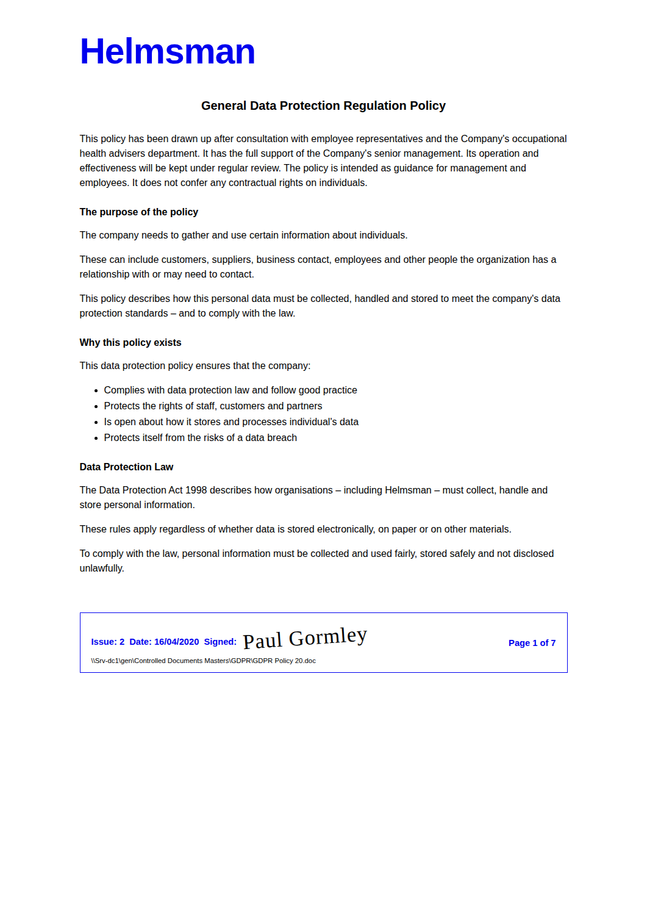Helmsman
General Data Protection Regulation Policy
This policy has been drawn up after consultation with employee representatives and the Company's occupational health advisers department. It has the full support of the Company's senior management. Its operation and effectiveness will be kept under regular review. The policy is intended as guidance for management and employees. It does not confer any contractual rights on individuals.
The purpose of the policy
The company needs to gather and use certain information about individuals.
These can include customers, suppliers, business contact, employees and other people the organization has a relationship with or may need to contact.
This policy describes how this personal data must be collected, handled and stored to meet the company's data protection standards – and to comply with the law.
Why this policy exists
This data protection policy ensures that the company:
Complies with data protection law and follow good practice
Protects the rights of staff, customers and partners
Is open about how it stores and processes individual's data
Protects itself from the risks of a data breach
Data Protection Law
The Data Protection Act 1998 describes how organisations – including Helmsman – must collect, handle and store personal information.
These rules apply regardless of whether data is stored electronically, on paper or on other materials.
To comply with the law, personal information must be collected and used fairly, stored safely and not disclosed unlawfully.
Issue: 2 Date: 16/04/2020 Signed:Paul Gormley Page 1 of 7
\\Srv-dc1\gen\Controlled Documents Masters\GDPR\GDPR Policy 20.doc